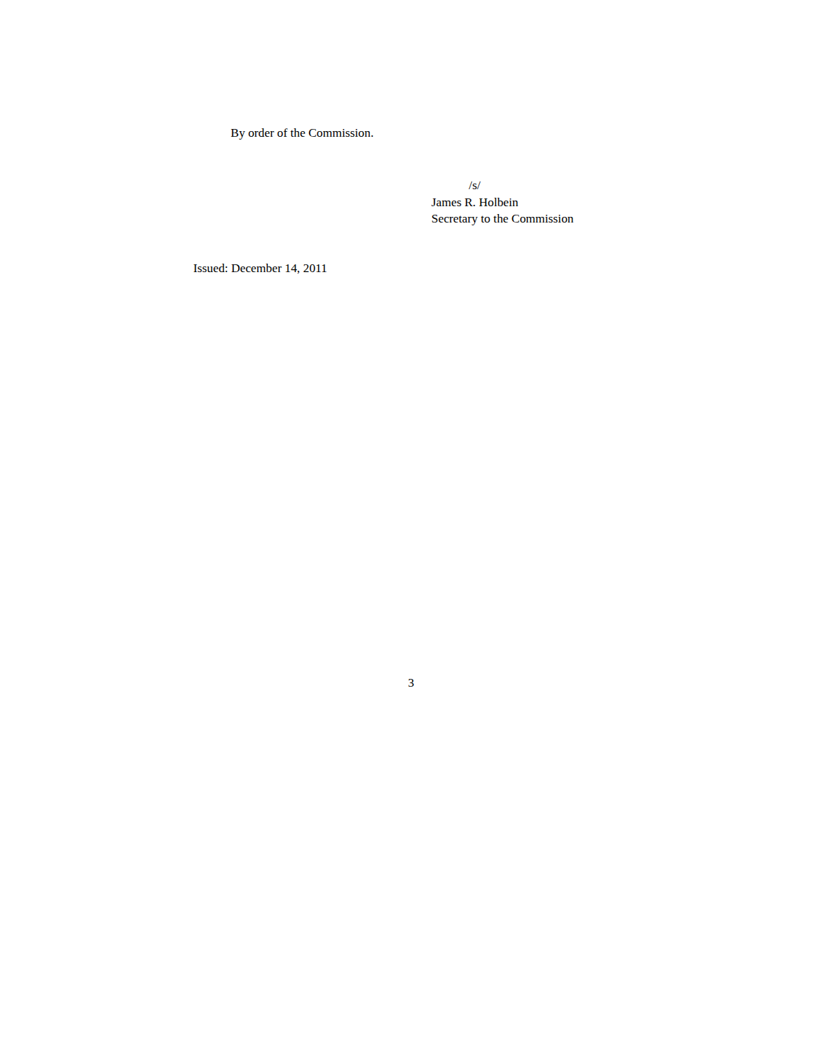By order of the Commission.
/s/
James R. Holbein
Secretary to the Commission
Issued: December 14, 2011
3